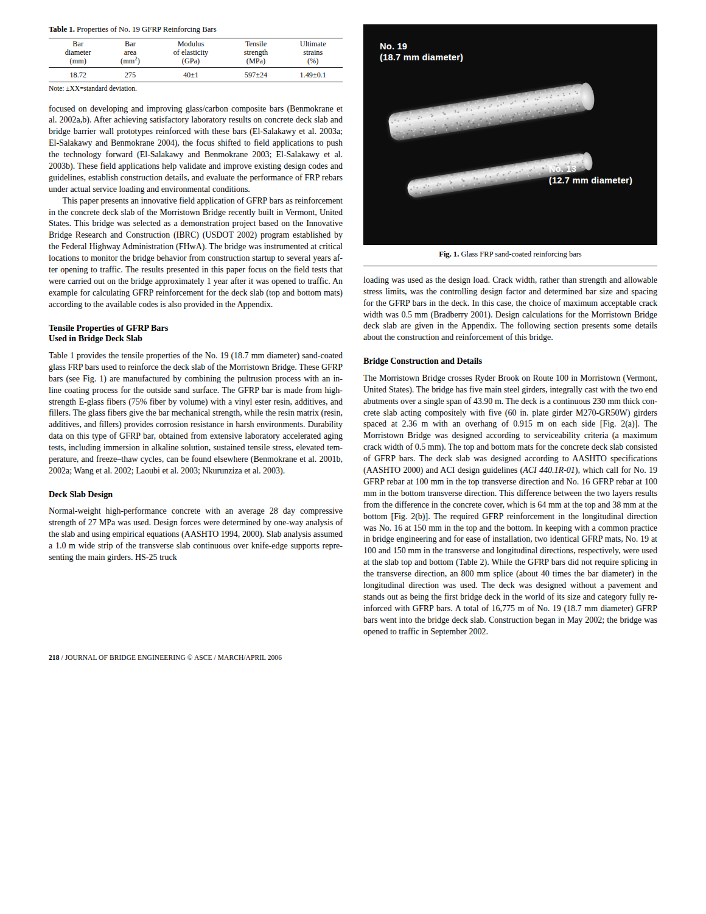Table 1. Properties of No. 19 GFRP Reinforcing Bars
| Bar diameter (mm) | Bar area (mm 2 ) | Modulus of elasticity (GPa) | Tensile strength (MPa) | Ultimate strains (%) |
| --- | --- | --- | --- | --- |
| 18.72 | 275 | 40±1 | 597±24 | 1.49±0.1 |
Note: ±XX=standard deviation.
focused on developing and improving glass/carbon composite bars (Benmokrane et al. 2002a,b). After achieving satisfactory laboratory results on concrete deck slab and bridge barrier wall prototypes reinforced with these bars (El-Salakawy et al. 2003a; El-Salakawy and Benmokrane 2004), the focus shifted to field applications to push the technology forward (El-Salakawy and Benmokrane 2003; El-Salakawy et al. 2003b). These field applications help validate and improve existing design codes and guidelines, establish construction details, and evaluate the performance of FRP rebars under actual service loading and environmental conditions.
This paper presents an innovative field application of GFRP bars as reinforcement in the concrete deck slab of the Morristown Bridge recently built in Vermont, United States. This bridge was selected as a demonstration project based on the Innovative Bridge Research and Construction (IBRC) (USDOT 2002) program established by the Federal Highway Administration (FHwA). The bridge was instrumented at critical locations to monitor the bridge behavior from construction startup to several years after opening to traffic. The results presented in this paper focus on the field tests that were carried out on the bridge approximately 1 year after it was opened to traffic. An example for calculating GFRP reinforcement for the deck slab (top and bottom mats) according to the available codes is also provided in the Appendix.
Tensile Properties of GFRP Bars
Used in Bridge Deck Slab
Table 1 provides the tensile properties of the No. 19 (18.7 mm diameter) sand-coated glass FRP bars used to reinforce the deck slab of the Morristown Bridge. These GFRP bars (see Fig. 1) are manufactured by combining the pultrusion process with an in-line coating process for the outside sand surface. The GFRP bar is made from high-strength E-glass fibers (75% fiber by volume) with a vinyl ester resin, additives, and fillers. The glass fibers give the bar mechanical strength, while the resin matrix (resin, additives, and fillers) provides corrosion resistance in harsh environments. Durability data on this type of GFRP bar, obtained from extensive laboratory accelerated aging tests, including immersion in alkaline solution, sustained tensile stress, elevated temperature, and freeze–thaw cycles, can be found elsewhere (Benmokrane et al. 2001b, 2002a; Wang et al. 2002; Laoubi et al. 2003; Nkurunziza et al. 2003).
Deck Slab Design
Normal-weight high-performance concrete with an average 28 day compressive strength of 27 MPa was used. Design forces were determined by one-way analysis of the slab and using empirical equations (AASHTO 1994, 2000). Slab analysis assumed a 1.0 m wide strip of the transverse slab continuous over knife-edge supports representing the main girders. HS-25 truck
No. 19
(18.7 mm diameter)
No. 13
(12.7 mm diameter)
Fig. 1. Glass FRP sand-coated reinforcing bars
loading was used as the design load. Crack width, rather than strength and allowable stress limits, was the controlling design factor and determined bar size and spacing for the GFRP bars in the deck. In this case, the choice of maximum acceptable crack width was 0.5 mm (Bradberry 2001). Design calculations for the Morristown Bridge deck slab are given in the Appendix. The following section presents some details about the construction and reinforcement of this bridge.
Bridge Construction and Details
The Morristown Bridge crosses Ryder Brook on Route 100 in Morristown (Vermont, United States). The bridge has five main steel girders, integrally cast with the two end abutments over a single span of 43.90 m. The deck is a continuous 230 mm thick concrete slab acting compositely with five (60 in. plate girder M270-GR50W) girders spaced at 2.36 m with an overhang of 0.915 m on each side [Fig. 2(a)]. The Morristown Bridge was designed according to serviceability criteria (a maximum crack width of 0.5 mm). The top and bottom mats for the concrete deck slab consisted of GFRP bars. The deck slab was designed according to AASHTO specifications (AASHTO 2000) and ACI design guidelines (ACI 440.1R-01), which call for No. 19 GFRP rebar at 100 mm in the top transverse direction and No. 16 GFRP rebar at 100 mm in the bottom transverse direction. This difference between the two layers results from the difference in the concrete cover, which is 64 mm at the top and 38 mm at the bottom [Fig. 2(b)]. The required GFRP reinforcement in the longitudinal direction was No. 16 at 150 mm in the top and the bottom. In keeping with a common practice in bridge engineering and for ease of installation, two identical GFRP mats, No. 19 at 100 and 150 mm in the transverse and longitudinal directions, respectively, were used at the slab top and bottom (Table 2). While the GFRP bars did not require splicing in the transverse direction, an 800 mm splice (about 40 times the bar diameter) in the longitudinal direction was used. The deck was designed without a pavement and stands out as being the first bridge deck in the world of its size and category fully reinforced with GFRP bars. A total of 16,775 m of No. 19 (18.7 mm diameter) GFRP bars went into the bridge deck slab. Construction began in May 2002; the bridge was opened to traffic in September 2002.
218 / JOURNAL OF BRIDGE ENGINEERING © ASCE / MARCH/APRIL 2006